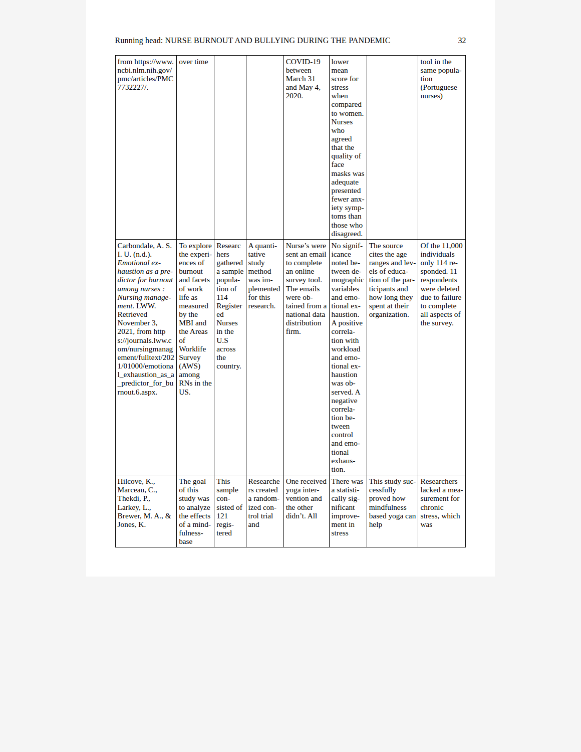Running head: NURSE BURNOUT AND BULLYING DURING THE PANDEMIC 32
| from https://www.ncbi.nlm.nih.gov/pmc/articles/PMC7732227/ . | over time | | | COVID-19 between March 31 and May 4, 2020. | lower mean score for stress when compared to women. Nurses who agreed that the quality of face masks was adequate presented fewer anxiety symptoms than those who disagreed. | | tool in the same population (Portuguese nurses) |
| Carbondale, A. S. I. U. (n.d.). Emotional exhaustion as a predictor for burnout among nurses : Nursing management . LWW. Retrieved November 3, 2021, from https://journals.lww.com/nursingmanagement/fulltext/2021/01000/emotional_exhaustion_as_a_predictor_for_burnout.6.aspx . | To explore the experiences of burnout and facets of work life as measured by the MBI and the Areas of Worklife Survey (AWS) among RNs in the US. | Researchers gathered a sample population of 114 Registered Nurses in the U.S across the country. | A quantitative study method was implemented for this research. | Nurse’s were sent an email to complete an online survey tool. The emails were obtained from a national data distribution firm. | No significance noted between demographic variables and emotional exhaustion. A positive correlation with workload and emotional exhaustion was observed. A negative correlation between control and emotional exhaustion. | The source cites the age ranges and levels of education of the participants and how long they spent at their organization. | Of the 11,000 individuals only 114 responded. 11 respondents were deleted due to failure to complete all aspects of the survey. |
| Hilcove, K., Marceau, C., Thekdi, P., Larkey, L., Brewer, M. A., & Jones, K. | The goal of this study was to analyze the effects of a mindfulness-base | This sample consisted of 121 registered | Researchers created a randomized control trial and | One received yoga intervention and the other didn’t. All | There was a statistically significant improvement in stress | This study successfully proved how mindfulness based yoga can help | Researchers lacked a measurement for chronic stress, which was |